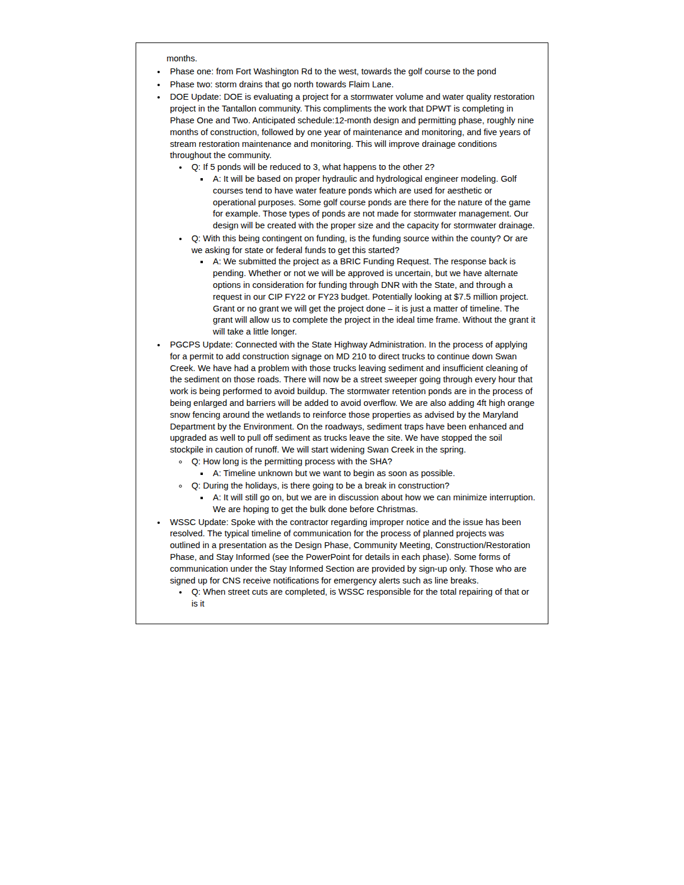months.
Phase one: from Fort Washington Rd to the west, towards the golf course to the pond
Phase two: storm drains that go north towards Flaim Lane.
DOE Update: DOE is evaluating a project for a stormwater volume and water quality restoration project in the Tantallon community. This compliments the work that DPWT is completing in Phase One and Two. Anticipated schedule:12-month design and permitting phase, roughly nine months of construction, followed by one year of maintenance and monitoring, and five years of stream restoration maintenance and monitoring. This will improve drainage conditions throughout the community.
Q: If 5 ponds will be reduced to 3, what happens to the other 2?
A: It will be based on proper hydraulic and hydrological engineer modeling. Golf courses tend to have water feature ponds which are used for aesthetic or operational purposes. Some golf course ponds are there for the nature of the game for example. Those types of ponds are not made for stormwater management. Our design will be created with the proper size and the capacity for stormwater drainage.
Q: With this being contingent on funding, is the funding source within the county? Or are we asking for state or federal funds to get this started?
A: We submitted the project as a BRIC Funding Request. The response back is pending. Whether or not we will be approved is uncertain, but we have alternate options in consideration for funding through DNR with the State, and through a request in our CIP FY22 or FY23 budget. Potentially looking at $7.5 million project. Grant or no grant we will get the project done – it is just a matter of timeline. The grant will allow us to complete the project in the ideal time frame. Without the grant it will take a little longer.
PGCPS Update: Connected with the State Highway Administration. In the process of applying for a permit to add construction signage on MD 210 to direct trucks to continue down Swan Creek. We have had a problem with those trucks leaving sediment and insufficient cleaning of the sediment on those roads. There will now be a street sweeper going through every hour that work is being performed to avoid buildup. The stormwater retention ponds are in the process of being enlarged and barriers will be added to avoid overflow. We are also adding 4ft high orange snow fencing around the wetlands to reinforce those properties as advised by the Maryland Department by the Environment. On the roadways, sediment traps have been enhanced and upgraded as well to pull off sediment as trucks leave the site. We have stopped the soil stockpile in caution of runoff. We will start widening Swan Creek in the spring.
Q: How long is the permitting process with the SHA?
A: Timeline unknown but we want to begin as soon as possible.
Q: During the holidays, is there going to be a break in construction?
A: It will still go on, but we are in discussion about how we can minimize interruption. We are hoping to get the bulk done before Christmas.
WSSC Update: Spoke with the contractor regarding improper notice and the issue has been resolved. The typical timeline of communication for the process of planned projects was outlined in a presentation as the Design Phase, Community Meeting, Construction/Restoration Phase, and Stay Informed (see the PowerPoint for details in each phase). Some forms of communication under the Stay Informed Section are provided by sign-up only. Those who are signed up for CNS receive notifications for emergency alerts such as line breaks.
Q: When street cuts are completed, is WSSC responsible for the total repairing of that or is it